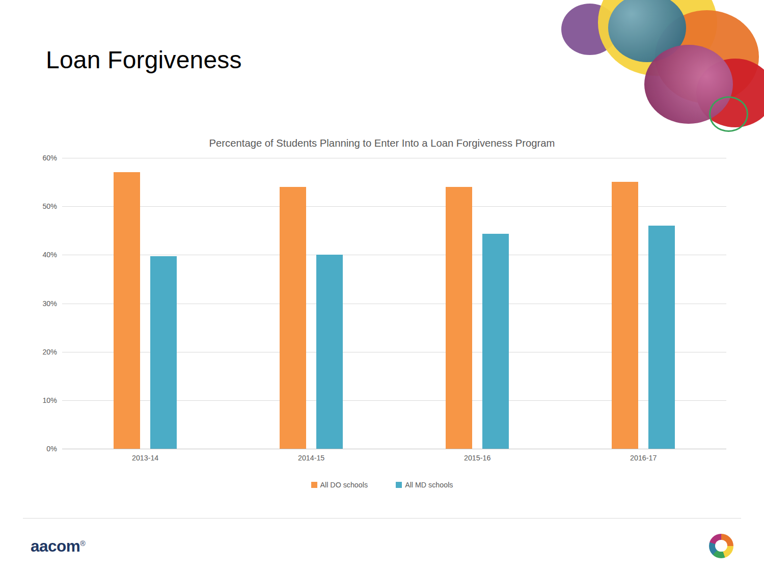Loan Forgiveness
Percentage of Students Planning to Enter Into a Loan Forgiveness Program
60% 50% 40% 30% 20% 10% 0%
2013-14 2014-15 2015-16 2016-17
All DO schools
All MD schools
aacom®